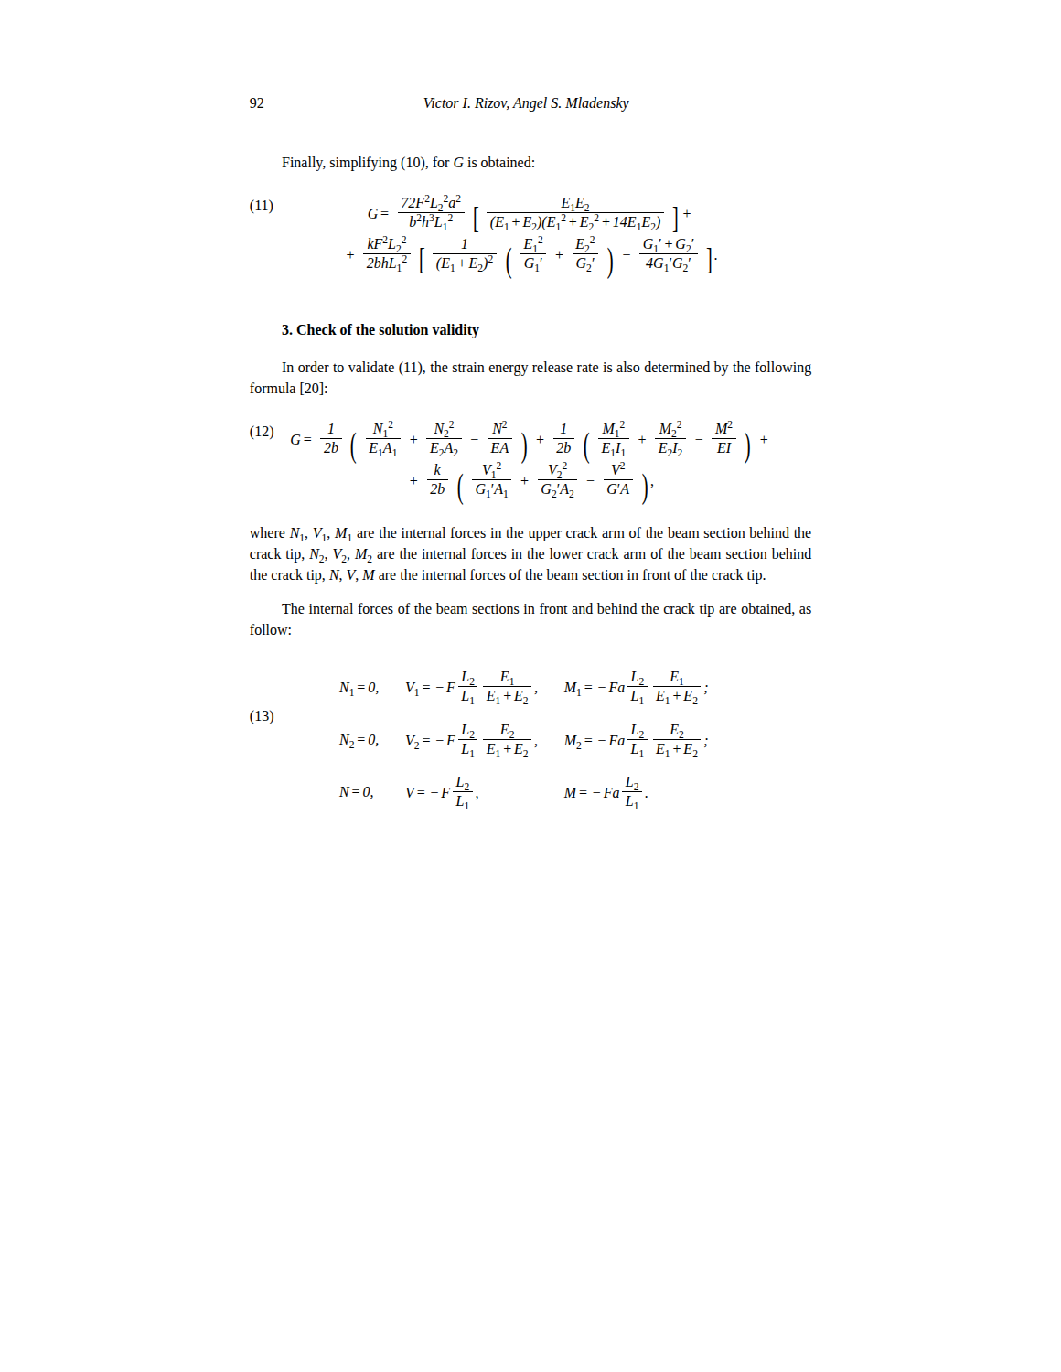92
Victor I. Rizov, Angel S. Mladensky
Finally, simplifying (10), for G is obtained:
(11)
G= 72F2L22a2 b2h3L12 [ E1E2(E1+E2)(E12+E22+14E1E2) ]+ + kF2L222bhL12 [ 1(E1+E2)2 ( E12 G1′ + E22 G2′ ) − G1′+G2′4G1′G2′ ].
3. Check of the solution validity
In order to validate (11), the strain energy release rate is also determined by the following formula [20]:
(12)
G= 12b ( N12 E1A1 + N22 E2A2 − N2 EA ) + 12b ( M12 E1I1 + M22 E2I2 − M2 EI ) + + k 2b ( V12 G1′A1 + V22 G2′A2 − V2 G′A ),
where N1, V1, M1 are the internal forces in the upper crack arm of the beam section behind the crack tip, N2, V2, M2 are the internal forces in the lower crack arm of the beam section behind the crack tip, N, V, M are the internal forces of the beam section in front of the crack tip.
The internal forces of the beam sections in front and behind the crack tip are obtained, as follow:
(13)
| N 1 = 0, | V 1 = − F L 2 L 1 E 1 E 1 + E 2 , | M 1 = − Fa L 2 L 1 E 1 E 1 + E 2 ; |
| N 2 = 0, | V 2 = − F L 2 L 1 E 2 E 1 + E 2 , | M 2 = − Fa L 2 L 1 E 2 E 1 + E 2 ; |
| N = 0, | V = − F L 2 L 1 , | M = − Fa L 2 L 1 . |